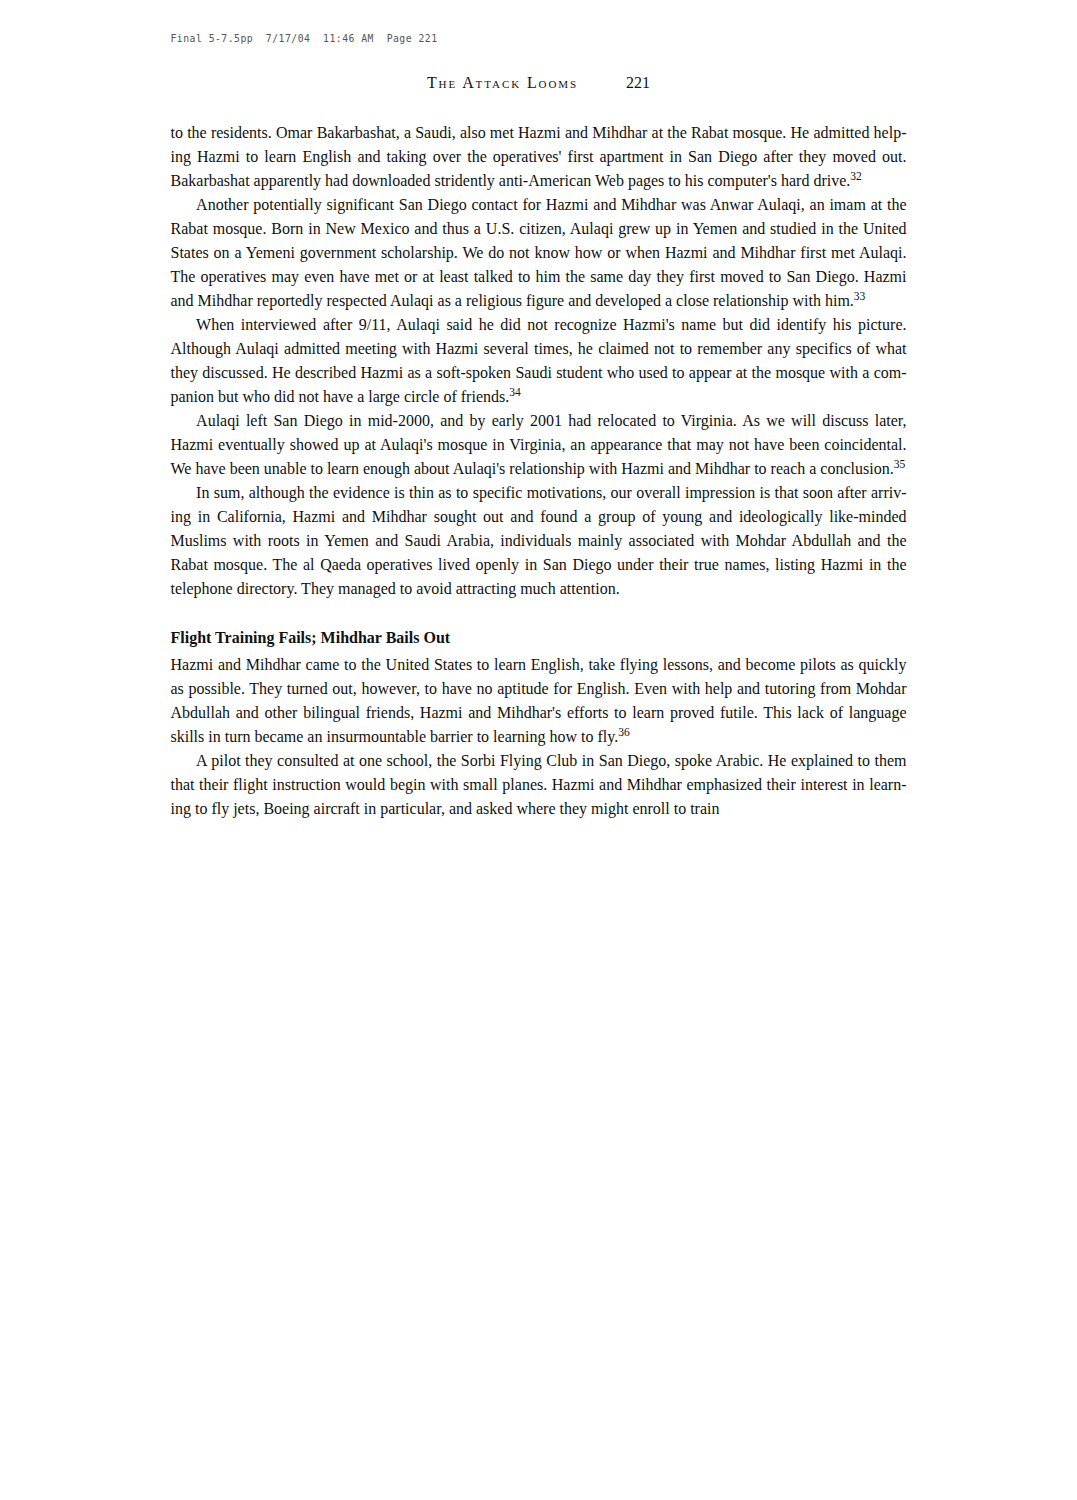Final 5-7.5pp 7/17/04 11:46 AM Page 221
The Attack Looms 221
to the residents. Omar Bakarbashat, a Saudi, also met Hazmi and Mihdhar at the Rabat mosque. He admitted helping Hazmi to learn English and taking over the operatives' first apartment in San Diego after they moved out. Bakarbashat apparently had downloaded stridently anti-American Web pages to his computer's hard drive.32
Another potentially significant San Diego contact for Hazmi and Mihdhar was Anwar Aulaqi, an imam at the Rabat mosque. Born in New Mexico and thus a U.S. citizen, Aulaqi grew up in Yemen and studied in the United States on a Yemeni government scholarship. We do not know how or when Hazmi and Mihdhar first met Aulaqi. The operatives may even have met or at least talked to him the same day they first moved to San Diego. Hazmi and Mihdhar reportedly respected Aulaqi as a religious figure and developed a close relationship with him.33
When interviewed after 9/11, Aulaqi said he did not recognize Hazmi's name but did identify his picture. Although Aulaqi admitted meeting with Hazmi several times, he claimed not to remember any specifics of what they discussed. He described Hazmi as a soft-spoken Saudi student who used to appear at the mosque with a companion but who did not have a large circle of friends.34
Aulaqi left San Diego in mid-2000, and by early 2001 had relocated to Virginia. As we will discuss later, Hazmi eventually showed up at Aulaqi's mosque in Virginia, an appearance that may not have been coincidental. We have been unable to learn enough about Aulaqi's relationship with Hazmi and Mihdhar to reach a conclusion.35
In sum, although the evidence is thin as to specific motivations, our overall impression is that soon after arriving in California, Hazmi and Mihdhar sought out and found a group of young and ideologically like-minded Muslims with roots in Yemen and Saudi Arabia, individuals mainly associated with Mohdar Abdullah and the Rabat mosque. The al Qaeda operatives lived openly in San Diego under their true names, listing Hazmi in the telephone directory. They managed to avoid attracting much attention.
Flight Training Fails; Mihdhar Bails Out
Hazmi and Mihdhar came to the United States to learn English, take flying lessons, and become pilots as quickly as possible. They turned out, however, to have no aptitude for English. Even with help and tutoring from Mohdar Abdullah and other bilingual friends, Hazmi and Mihdhar's efforts to learn proved futile. This lack of language skills in turn became an insurmountable barrier to learning how to fly.36
A pilot they consulted at one school, the Sorbi Flying Club in San Diego, spoke Arabic. He explained to them that their flight instruction would begin with small planes. Hazmi and Mihdhar emphasized their interest in learning to fly jets, Boeing aircraft in particular, and asked where they might enroll to train